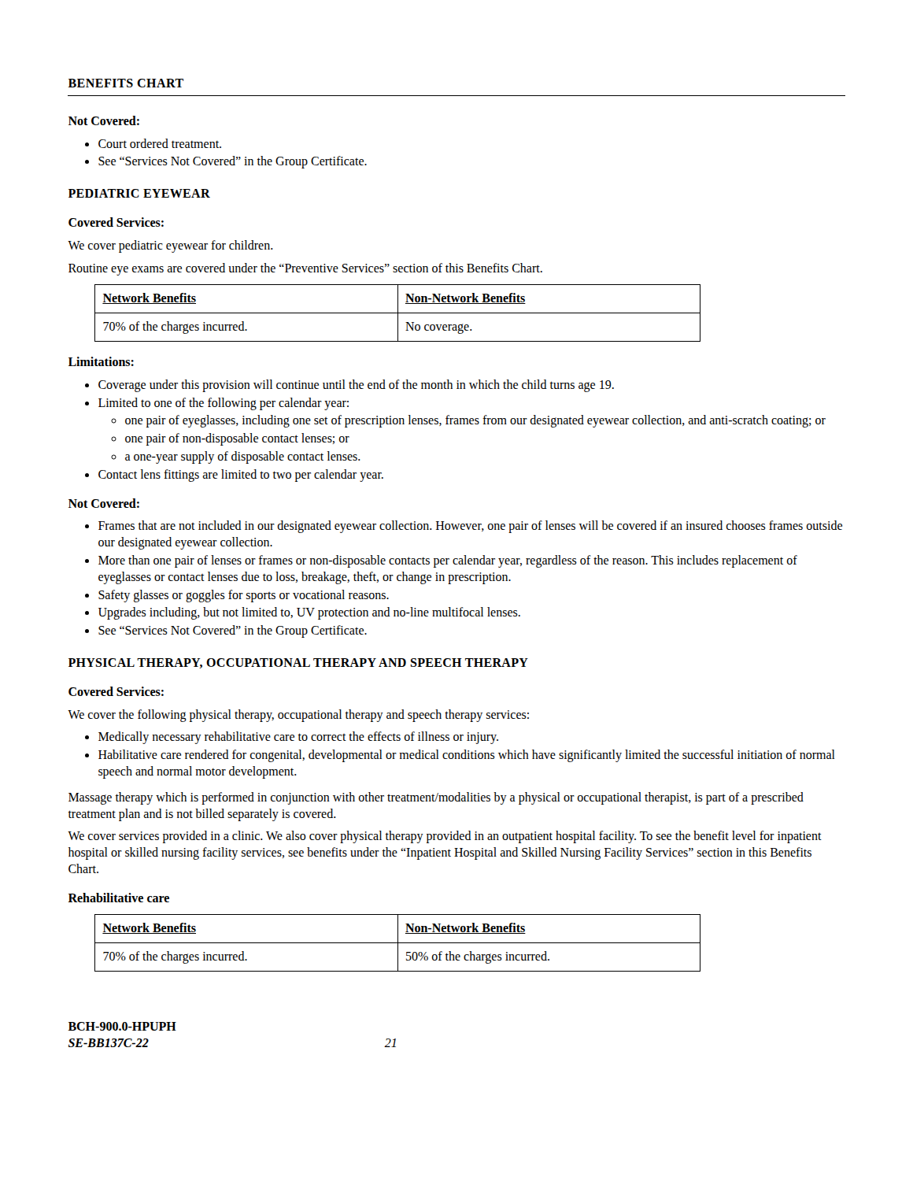BENEFITS CHART
Not Covered:
Court ordered treatment.
See “Services Not Covered” in the Group Certificate.
PEDIATRIC EYEWEAR
Covered Services:
We cover pediatric eyewear for children.
Routine eye exams are covered under the “Preventive Services” section of this Benefits Chart.
| Network Benefits | Non-Network Benefits |
| 70% of the charges incurred. | No coverage. |
Limitations:
Coverage under this provision will continue until the end of the month in which the child turns age 19.
Limited to one of the following per calendar year:
one pair of eyeglasses, including one set of prescription lenses, frames from our designated eyewear collection, and anti-scratch coating; or
one pair of non-disposable contact lenses; or
a one-year supply of disposable contact lenses.
Contact lens fittings are limited to two per calendar year.
Not Covered:
Frames that are not included in our designated eyewear collection. However, one pair of lenses will be covered if an insured chooses frames outside our designated eyewear collection.
More than one pair of lenses or frames or non-disposable contacts per calendar year, regardless of the reason. This includes replacement of eyeglasses or contact lenses due to loss, breakage, theft, or change in prescription.
Safety glasses or goggles for sports or vocational reasons.
Upgrades including, but not limited to, UV protection and no-line multifocal lenses.
See “Services Not Covered” in the Group Certificate.
PHYSICAL THERAPY, OCCUPATIONAL THERAPY AND SPEECH THERAPY
Covered Services:
We cover the following physical therapy, occupational therapy and speech therapy services:
Medically necessary rehabilitative care to correct the effects of illness or injury.
Habilitative care rendered for congenital, developmental or medical conditions which have significantly limited the successful initiation of normal speech and normal motor development.
Massage therapy which is performed in conjunction with other treatment/modalities by a physical or occupational therapist, is part of a prescribed treatment plan and is not billed separately is covered.
We cover services provided in a clinic. We also cover physical therapy provided in an outpatient hospital facility. To see the benefit level for inpatient hospital or skilled nursing facility services, see benefits under the “Inpatient Hospital and Skilled Nursing Facility Services” section in this Benefits Chart.
Rehabilitative care
| Network Benefits | Non-Network Benefits |
| 70% of the charges incurred. | 50% of the charges incurred. |
BCH-900.0-HPUPH
SE-BB137C-22 21